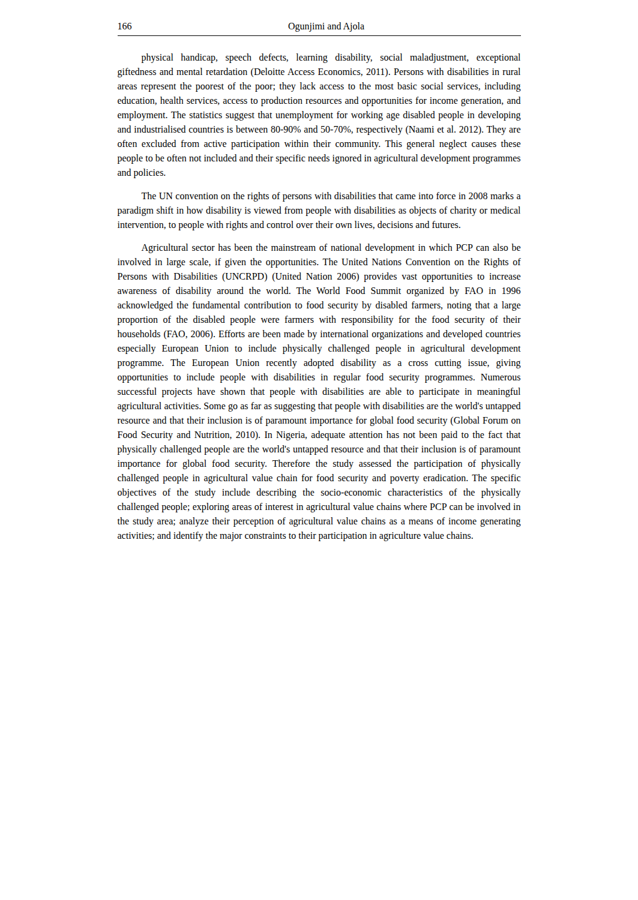166 Ogunjimi and Ajola
physical handicap, speech defects, learning disability, social maladjustment, exceptional giftedness and mental retardation (Deloitte Access Economics, 2011). Persons with disabilities in rural areas represent the poorest of the poor; they lack access to the most basic social services, including education, health services, access to production resources and opportunities for income generation, and employment. The statistics suggest that unemployment for working age disabled people in developing and industrialised countries is between 80-90% and 50-70%, respectively (Naami et al. 2012). They are often excluded from active participation within their community. This general neglect causes these people to be often not included and their specific needs ignored in agricultural development programmes and policies.
The UN convention on the rights of persons with disabilities that came into force in 2008 marks a paradigm shift in how disability is viewed from people with disabilities as objects of charity or medical intervention, to people with rights and control over their own lives, decisions and futures.
Agricultural sector has been the mainstream of national development in which PCP can also be involved in large scale, if given the opportunities. The United Nations Convention on the Rights of Persons with Disabilities (UNCRPD) (United Nation 2006) provides vast opportunities to increase awareness of disability around the world. The World Food Summit organized by FAO in 1996 acknowledged the fundamental contribution to food security by disabled farmers, noting that a large proportion of the disabled people were farmers with responsibility for the food security of their households (FAO, 2006). Efforts are been made by international organizations and developed countries especially European Union to include physically challenged people in agricultural development programme. The European Union recently adopted disability as a cross cutting issue, giving opportunities to include people with disabilities in regular food security programmes. Numerous successful projects have shown that people with disabilities are able to participate in meaningful agricultural activities. Some go as far as suggesting that people with disabilities are the world's untapped resource and that their inclusion is of paramount importance for global food security (Global Forum on Food Security and Nutrition, 2010). In Nigeria, adequate attention has not been paid to the fact that physically challenged people are the world's untapped resource and that their inclusion is of paramount importance for global food security. Therefore the study assessed the participation of physically challenged people in agricultural value chain for food security and poverty eradication. The specific objectives of the study include describing the socio-economic characteristics of the physically challenged people; exploring areas of interest in agricultural value chains where PCP can be involved in the study area; analyze their perception of agricultural value chains as a means of income generating activities; and identify the major constraints to their participation in agriculture value chains.